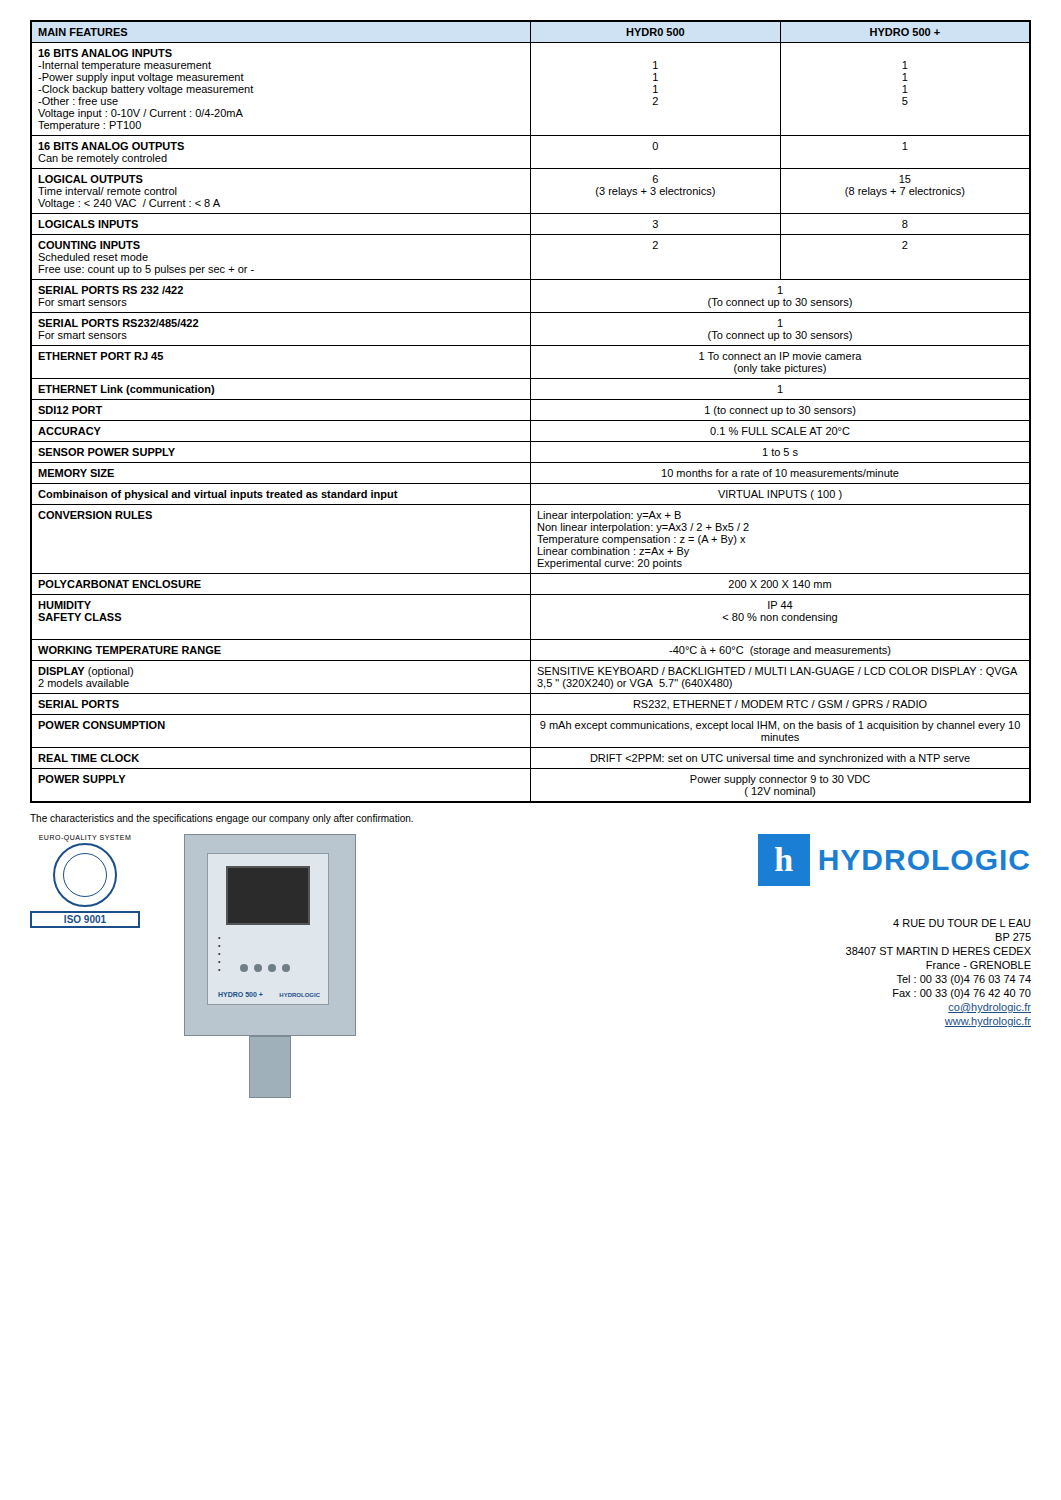| MAIN FEATURES | HYDR0 500 | HYDRO 500 + |
| --- | --- | --- |
| 16 BITS ANALOG INPUTS -Internal temperature measurement -Power supply input voltage measurement -Clock backup battery voltage measurement -Other : free use Voltage input : 0-10V / Current : 0/4-20mA Temperature : PT100 | 1 1 1 2 | 1 1 1 5 |
| 16 BITS ANALOG OUTPUTS Can be remotely controled | 0 | 1 |
| LOGICAL OUTPUTS Time interval/ remote control Voltage : < 240 VAC / Current : < 8 A | 6 (3 relays + 3 electronics) | 15 (8 relays + 7 electronics) |
| LOGICALS INPUTS | 3 | 8 |
| COUNTING INPUTS Scheduled reset mode Free use: count up to 5 pulses per sec + or - | 2 | 2 |
| SERIAL PORTS RS 232 /422 For smart sensors | 1 (To connect up to 30 sensors) |
| SERIAL PORTS RS232/485/422 For smart sensors | 1 (To connect up to 30 sensors) |
| ETHERNET PORT RJ 45 | 1 To connect an IP movie camera (only take pictures) |
| ETHERNET Link (communication) | 1 |
| SDI12 PORT | 1 (to connect up to 30 sensors) |
| ACCURACY | 0.1 % FULL SCALE AT 20°C |
| SENSOR POWER SUPPLY | 1 to 5 s |
| MEMORY SIZE | 10 months for a rate of 10 measurements/minute |
| Combinaison of physical and virtual inputs treated as standard input | VIRTUAL INPUTS ( 100 ) |
| CONVERSION RULES | Linear interpolation: y=Ax + B Non linear interpolation: y=Ax3 / 2 + Bx5 / 2 Temperature compensation : z = (A + By) x Linear combination : z=Ax + By Experimental curve: 20 points |
| POLYCARBONAT ENCLOSURE | 200 X 200 X 140 mm |
| HUMIDITY SAFETY CLASS | IP 44 < 80 % non condensing |
| WORKING TEMPERATURE RANGE | -40°C à + 60°C (storage and measurements) |
| DISPLAY (optional) 2 models available | SENSITIVE KEYBOARD / BACKLIGHTED / MULTI LAN-GUAGE / LCD COLOR DISPLAY : QVGA 3,5 " (320X240) or VGA 5.7" (640X480) |
| SERIAL PORTS | RS232, ETHERNET / MODEM RTC / GSM / GPRS / RADIO |
| POWER CONSUMPTION | 9 mAh except communications, except local IHM, on the basis of 1 acquisition by channel every 10 minutes |
| REAL TIME CLOCK | DRIFT <2PPM: set on UTC universal time and synchronized with a NTP serve |
| POWER SUPPLY | Power supply connector 9 to 30 VDC ( 12V nominal) |
The characteristics and the specifications engage our company only after confirmation.
| EURO-QUALITY SYSTEM ISO 9001 | • • • • • HYDRO 500 + HYDROLOGIC | h HYDROLOGIC 4 RUE DU TOUR DE L EAU BP 275 38407 ST MARTIN D HERES CEDEX France - GRENOBLE Tel : 00 33 (0)4 76 03 74 74 Fax : 00 33 (0)4 76 42 40 70 co@hydrologic.fr www.hydrologic.fr |